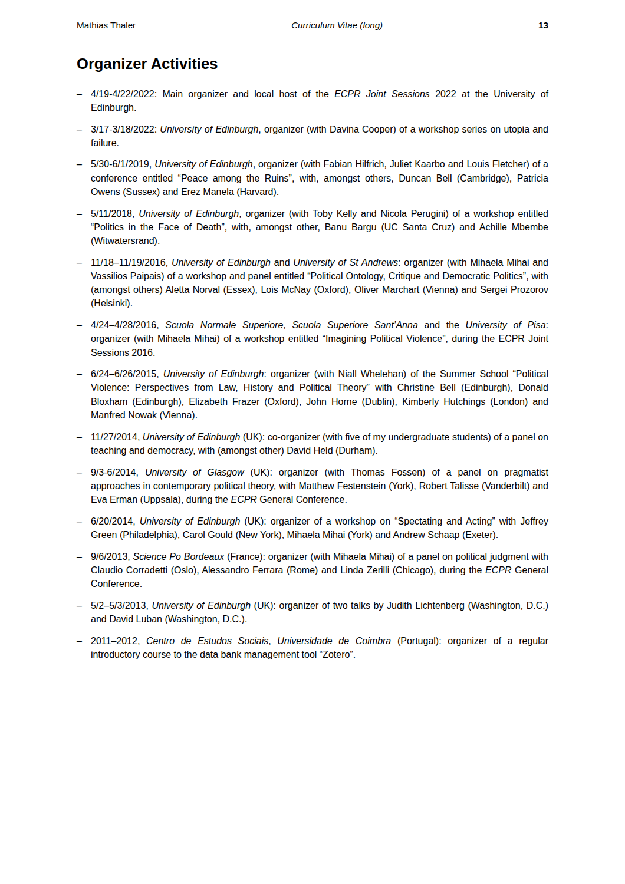Mathias Thaler Curriculum Vitae (long) 13
Organizer Activities
4/19-4/22/2022: Main organizer and local host of the ECPR Joint Sessions 2022 at the University of Edinburgh.
3/17-3/18/2022: University of Edinburgh, organizer (with Davina Cooper) of a workshop series on utopia and failure.
5/30-6/1/2019, University of Edinburgh, organizer (with Fabian Hilfrich, Juliet Kaarbo and Louis Fletcher) of a conference entitled “Peace among the Ruins”, with, amongst others, Duncan Bell (Cambridge), Patricia Owens (Sussex) and Erez Manela (Harvard).
5/11/2018, University of Edinburgh, organizer (with Toby Kelly and Nicola Perugini) of a workshop entitled “Politics in the Face of Death”, with, amongst other, Banu Bargu (UC Santa Cruz) and Achille Mbembe (Witwatersrand).
11/18–11/19/2016, University of Edinburgh and University of St Andrews: organizer (with Mihaela Mihai and Vassilios Paipais) of a workshop and panel entitled “Political Ontology, Critique and Democratic Politics”, with (amongst others) Aletta Norval (Essex), Lois McNay (Oxford), Oliver Marchart (Vienna) and Sergei Prozorov (Helsinki).
4/24–4/28/2016, Scuola Normale Superiore, Scuola Superiore Sant’Anna and the University of Pisa: organizer (with Mihaela Mihai) of a workshop entitled “Imagining Political Violence”, during the ECPR Joint Sessions 2016.
6/24–6/26/2015, University of Edinburgh: organizer (with Niall Whelehan) of the Summer School “Political Violence: Perspectives from Law, History and Political Theory” with Christine Bell (Edinburgh), Donald Bloxham (Edinburgh), Elizabeth Frazer (Oxford), John Horne (Dublin), Kimberly Hutchings (London) and Manfred Nowak (Vienna).
11/27/2014, University of Edinburgh (UK): co-organizer (with five of my undergraduate students) of a panel on teaching and democracy, with (amongst other) David Held (Durham).
9/3-6/2014, University of Glasgow (UK): organizer (with Thomas Fossen) of a panel on pragmatist approaches in contemporary political theory, with Matthew Festenstein (York), Robert Talisse (Vanderbilt) and Eva Erman (Uppsala), during the ECPR General Conference.
6/20/2014, University of Edinburgh (UK): organizer of a workshop on “Spectating and Acting” with Jeffrey Green (Philadelphia), Carol Gould (New York), Mihaela Mihai (York) and Andrew Schaap (Exeter).
9/6/2013, Science Po Bordeaux (France): organizer (with Mihaela Mihai) of a panel on political judgment with Claudio Corradetti (Oslo), Alessandro Ferrara (Rome) and Linda Zerilli (Chicago), during the ECPR General Conference.
5/2–5/3/2013, University of Edinburgh (UK): organizer of two talks by Judith Lichtenberg (Washington, D.C.) and David Luban (Washington, D.C.).
2011–2012, Centro de Estudos Sociais, Universidade de Coimbra (Portugal): organizer of a regular introductory course to the data bank management tool “Zotero”.